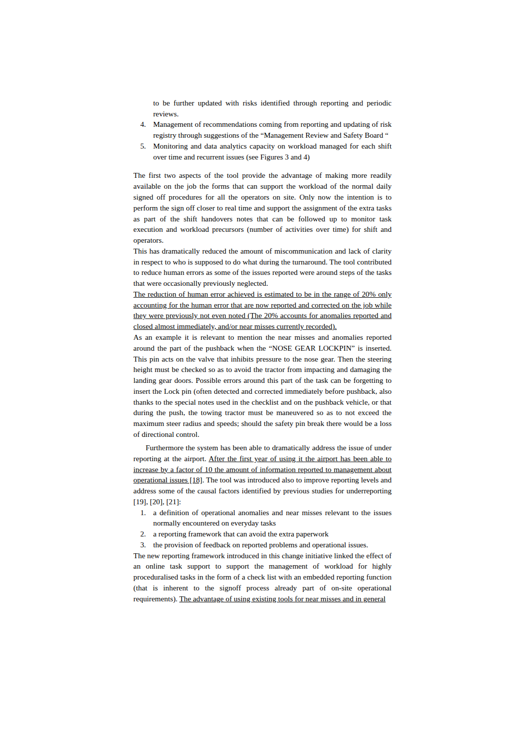to be further updated with risks identified through reporting and periodic reviews.
4. Management of recommendations coming from reporting and updating of risk registry through suggestions of the “Management Review and Safety Board “
5. Monitoring and data analytics capacity on workload managed for each shift over time and recurrent issues (see Figures 3 and 4)
The first two aspects of the tool provide the advantage of making more readily available on the job the forms that can support the workload of the normal daily signed off procedures for all the operators on site. Only now the intention is to perform the sign off closer to real time and support the assignment of the extra tasks as part of the shift handovers notes that can be followed up to monitor task execution and workload precursors (number of activities over time) for shift and operators.
This has dramatically reduced the amount of miscommunication and lack of clarity in respect to who is supposed to do what during the turnaround. The tool contributed to reduce human errors as some of the issues reported were around steps of the tasks that were occasionally previously neglected.
The reduction of human error achieved is estimated to be in the range of 20% only accounting for the human error that are now reported and corrected on the job while they were previously not even noted (The 20% accounts for anomalies reported and closed almost immediately, and/or near misses currently recorded).
As an example it is relevant to mention the near misses and anomalies reported around the part of the pushback when the “NOSE GEAR LOCKPIN” is inserted. This pin acts on the valve that inhibits pressure to the nose gear. Then the steering height must be checked so as to avoid the tractor from impacting and damaging the landing gear doors. Possible errors around this part of the task can be forgetting to insert the Lock pin (often detected and corrected immediately before pushback, also thanks to the special notes used in the checklist and on the pushback vehicle, or that during the push, the towing tractor must be maneuvered so as to not exceed the maximum steer radius and speeds; should the safety pin break there would be a loss of directional control.
Furthermore the system has been able to dramatically address the issue of under reporting at the airport. After the first year of using it the airport has been able to increase by a factor of 10 the amount of information reported to management about operational issues [18]. The tool was introduced also to improve reporting levels and address some of the causal factors identified by previous studies for underreporting [19], [20], [21]:
1. a definition of operational anomalies and near misses relevant to the issues normally encountered on everyday tasks
2. a reporting framework that can avoid the extra paperwork
3. the provision of feedback on reported problems and operational issues.
The new reporting framework introduced in this change initiative linked the effect of an online task support to support the management of workload for highly proceduralised tasks in the form of a check list with an embedded reporting function (that is inherent to the signoff process already part of on-site operational requirements). The advantage of using existing tools for near misses and in general